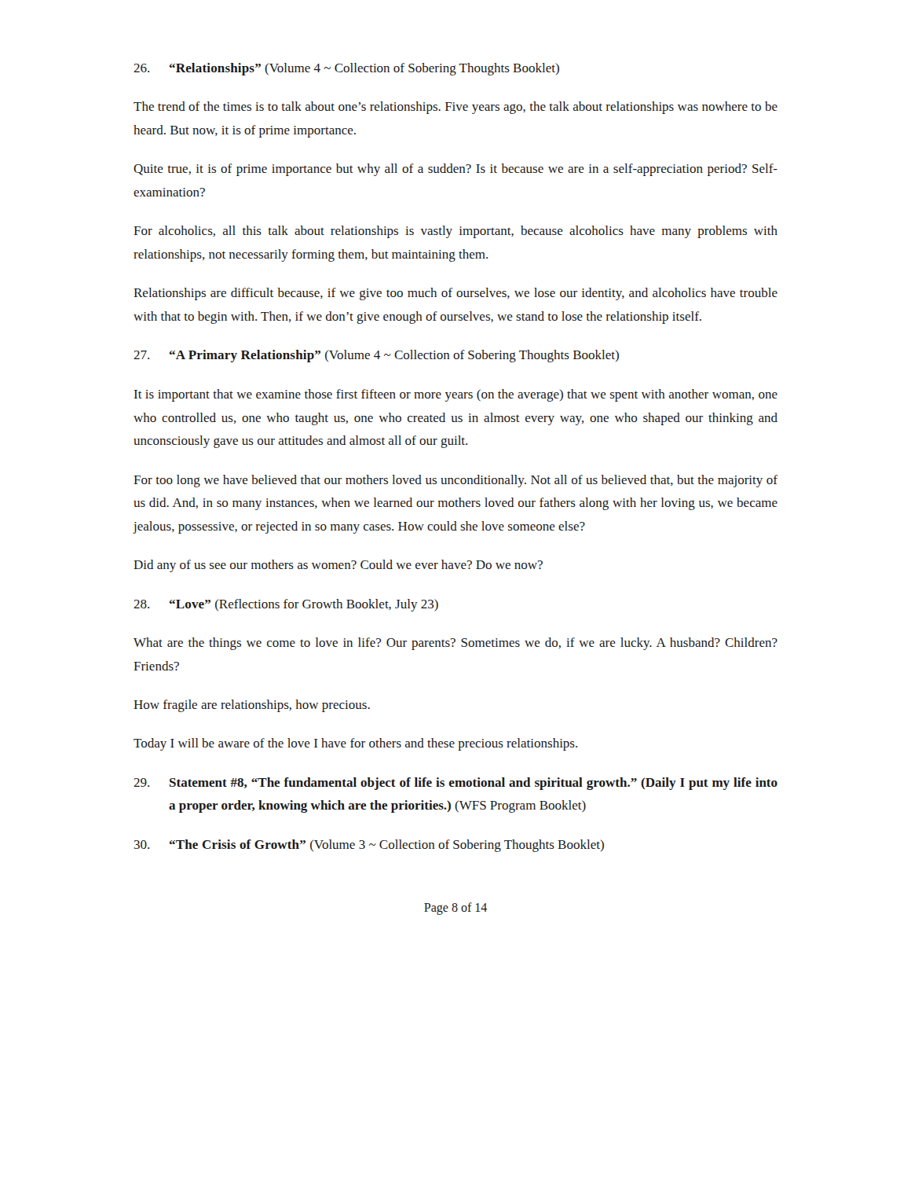26. “Relationships” (Volume 4 ~ Collection of Sobering Thoughts Booklet)
The trend of the times is to talk about one’s relationships. Five years ago, the talk about relationships was nowhere to be heard. But now, it is of prime importance.
Quite true, it is of prime importance but why all of a sudden? Is it because we are in a self-appreciation period? Self-examination?
For alcoholics, all this talk about relationships is vastly important, because alcoholics have many problems with relationships, not necessarily forming them, but maintaining them.
Relationships are difficult because, if we give too much of ourselves, we lose our identity, and alcoholics have trouble with that to begin with. Then, if we don’t give enough of ourselves, we stand to lose the relationship itself.
27. “A Primary Relationship” (Volume 4 ~ Collection of Sobering Thoughts Booklet)
It is important that we examine those first fifteen or more years (on the average) that we spent with another woman, one who controlled us, one who taught us, one who created us in almost every way, one who shaped our thinking and unconsciously gave us our attitudes and almost all of our guilt.
For too long we have believed that our mothers loved us unconditionally. Not all of us believed that, but the majority of us did. And, in so many instances, when we learned our mothers loved our fathers along with her loving us, we became jealous, possessive, or rejected in so many cases. How could she love someone else?
Did any of us see our mothers as women? Could we ever have? Do we now?
28. “Love” (Reflections for Growth Booklet, July 23)
What are the things we come to love in life? Our parents? Sometimes we do, if we are lucky. A husband? Children? Friends?
How fragile are relationships, how precious.
Today I will be aware of the love I have for others and these precious relationships.
29. Statement #8, “The fundamental object of life is emotional and spiritual growth.” (Daily I put my life into a proper order, knowing which are the priorities.) (WFS Program Booklet)
30. “The Crisis of Growth” (Volume 3 ~ Collection of Sobering Thoughts Booklet)
Page 8 of 14